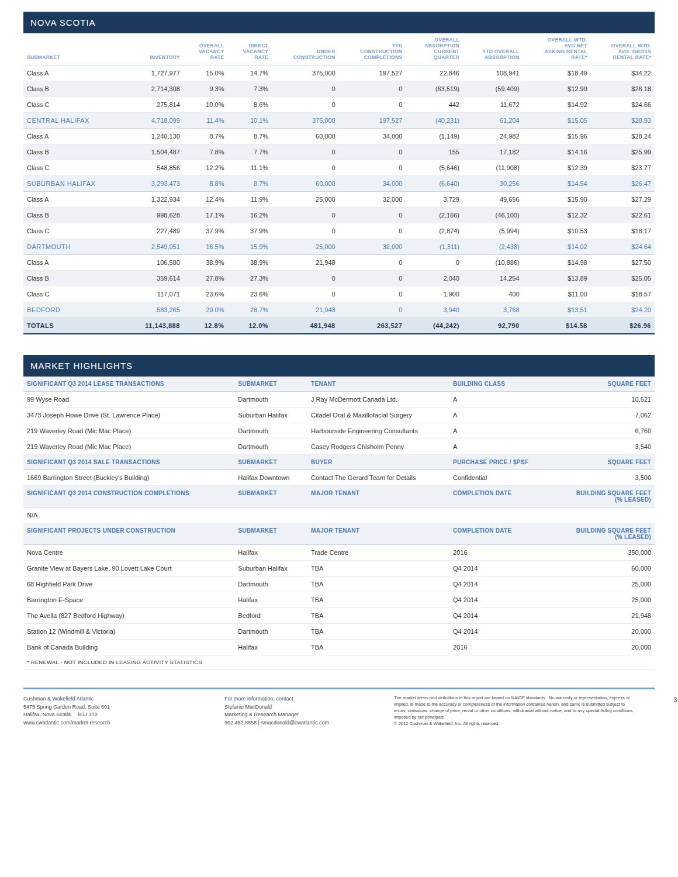| NOVA SCOTIA |
| --- |
| SUBMARKET | INVENTORY | OVERALL VACANCY RATE | DIRECT VACANCY RATE | UNDER CONSTRUCTION | YTD CONSTRUCTION COMPLETIONS | OVERALL ABSORPTION CURRENT QUARTER | YTD OVERALL ABSORPTION | OVERALL WTD. AVG NET ASKING RENTAL RATE* | OVERALL WTD. AVG. GROSS RENTAL RATE* |
| Class A | 1,727,977 | 15.0% | 14.7% | 375,000 | 197,527 | 22,846 | 108,941 | $18.49 | $34.22 |
| Class B | 2,714,308 | 9.3% | 7.3% | 0 | 0 | (63,519) | (59,409) | $12.99 | $26.18 |
| Class C | 275,814 | 10.0% | 8.6% | 0 | 0 | 442 | 11,672 | $14.92 | $24.66 |
| CENTRAL HALIFAX | 4,718,099 | 11.4% | 10.1% | 375,000 | 197,527 | (40,231) | 61,204 | $15.05 | $28.93 |
| Class A | 1,240,130 | 8.7% | 8.7% | 60,000 | 34,000 | (1,149) | 24,982 | $15.96 | $28.24 |
| Class B | 1,504,487 | 7.8% | 7.7% | 0 | 0 | 155 | 17,182 | $14.16 | $25.99 |
| Class C | 548,856 | 12.2% | 11.1% | 0 | 0 | (5,646) | (11,908) | $12.39 | $23.77 |
| SUBURBAN HALIFAX | 3,293,473 | 8.8% | 8.7% | 60,000 | 34,000 | (6,640) | 30,256 | $14.54 | $26.47 |
| Class A | 1,322,934 | 12.4% | 11.9% | 25,000 | 32,000 | 3,729 | 49,656 | $15.90 | $27.29 |
| Class B | 998,628 | 17.1% | 16.2% | 0 | 0 | (2,166) | (46,100) | $12.32 | $22.61 |
| Class C | 227,489 | 37.9% | 37.9% | 0 | 0 | (2,874) | (5,994) | $10.53 | $18.17 |
| DARTMOUTH | 2,549,051 | 16.5% | 15.9% | 25,000 | 32,000 | (1,311) | (2,438) | $14.02 | $24.64 |
| Class A | 106,580 | 38.9% | 38.9% | 21,948 | 0 | 0 | (10,886) | $14.98 | $27.50 |
| Class B | 359,614 | 27.8% | 27.3% | 0 | 0 | 2,040 | 14,254 | $13.89 | $25.05 |
| Class C | 117,071 | 23.6% | 23.6% | 0 | 0 | 1,900 | 400 | $11.00 | $18.57 |
| BEDFORD | 583,265 | 29.0% | 28.7% | 21,948 | 0 | 3,940 | 3,768 | $13.51 | $24.20 |
| TOTALS | 11,143,888 | 12.8% | 12.0% | 481,948 | 263,527 | (44,242) | 92,790 | $14.58 | $26.96 |
| MARKET HIGHLIGHTS |
| --- |
| SIGNIFICANT Q3 2014 LEASE TRANSACTIONS | SUBMARKET | TENANT | BUILDING CLASS | SQUARE FEET |
| 99 Wyse Road | Dartmouth | J Ray McDermott Canada Ltd. | A | 10,521 |
| 3473 Joseph Howe Drive (St. Lawrence Place) | Suburban Halifax | Citadel Oral & Maxillofacial Surgery | A | 7,062 |
| 219 Waverley Road (Mic Mac Place) | Dartmouth | Harbourside Engineering Consultants | A | 6,760 |
| 219 Waverley Road (Mic Mac Place) | Dartmouth | Casey Rodgers Chisholm Penny | A | 3,540 |
| SIGNIFICANT Q3 2014 SALE TRANSACTIONS | SUBMARKET | BUYER | PURCHASE PRICE / $PSF | SQUARE FEET |
| 1669 Barrington Street (Buckley's Building) | Halifax Downtown | Contact The Gerard Team for Details | Confidential | 3,500 |
| SIGNIFICANT Q3 2014 CONSTRUCTION COMPLETIONS | SUBMARKET | MAJOR TENANT | COMPLETION DATE | BUILDING SQUARE FEET (% LEASED) |
| N/A | | | | |
| SIGNIFICANT PROJECTS UNDER CONSTRUCTION | SUBMARKET | MAJOR TENANT | COMPLETION DATE | BUILDING SQUARE FEET (% LEASED) |
| Nova Centre | Halifax | Trade Centre | 2016 | 350,000 |
| Granite View at Bayers Lake, 90 Lovett Lake Court | Suburban Halifax | TBA | Q4 2014 | 60,000 |
| 68 Highfield Park Drive | Dartmouth | TBA | Q4 2014 | 25,000 |
| Barrington E-Space | Halifax | TBA | Q4 2014 | 25,000 |
| The Avella (827 Bedford Highway) | Bedford | TBA | Q4 2014 | 21,948 |
| Station 12 (Windmill & Victoria) | Dartmouth | TBA | Q4 2014 | 20,000 |
| Bank of Canada Building | Halifax | TBA | 2016 | 20,000 |
| * RENEWAL - NOT INCLUDED IN LEASING ACTIVITY STATISTICS |
Cushman & Wakefield Atlantic
5475 Spring Garden Road, Suite 601
Halifax, Nova Scotia B3J 3T2
www.cwatlantic.com/market-research
For more information, contact:
Stefanie MacDonald
Marketing & Research Manager
902.482.8858 | smacdonald@cwatlantic.com
The market terms and definitions in this report are based on NAIOP standards. No warranty or representation, express or implied, is made to the accuracy or completeness of the information contained herein, and same is submitted subject to errors, omissions, change of price, rental or other conditions, withdrawal without notice, and to any special listing conditions imposed by our principals.
© 2012 Cushman & Wakefield, Inc. All rights reserved.
3